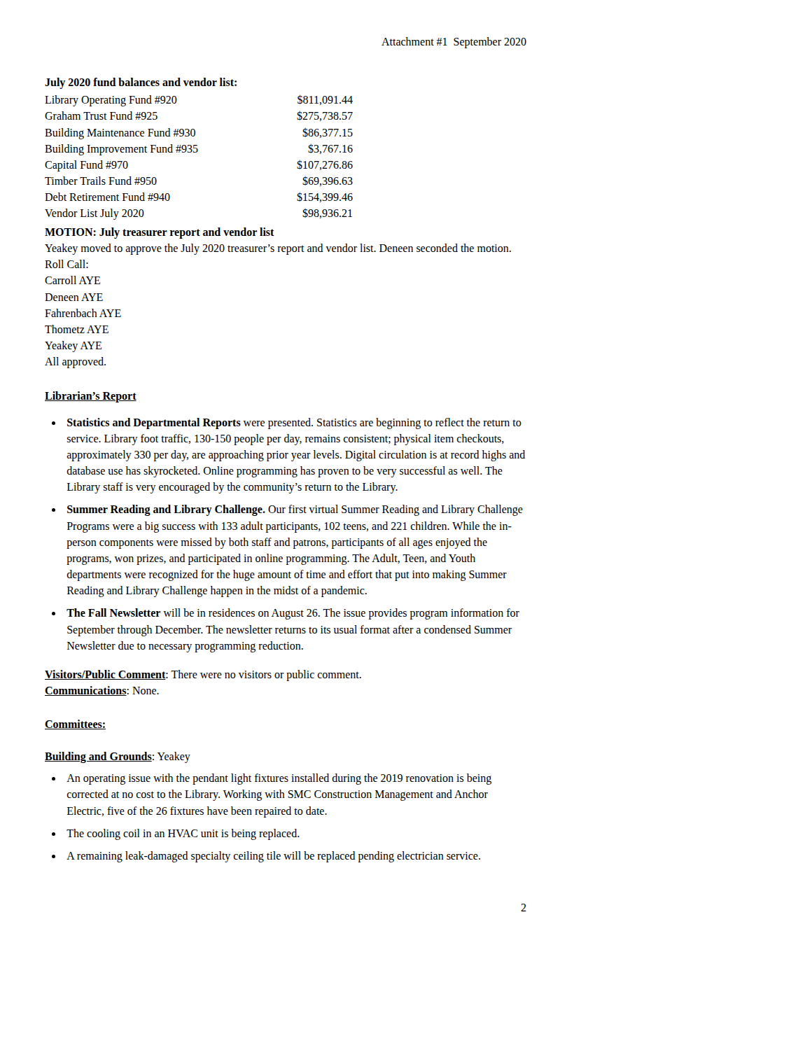Attachment #1 September 2020
July 2020 fund balances and vendor list:
Library Operating Fund #920$811,091.44
Graham Trust Fund #925$275,738.57
Building Maintenance Fund #930$86,377.15
Building Improvement Fund #935$3,767.16
Capital Fund #970$107,276.86
Timber Trails Fund #950$69,396.63
Debt Retirement Fund #940$154,399.46
Vendor List July 2020$98,936.21
MOTION: July treasurer report and vendor list
Yeakey moved to approve the July 2020 treasurer’s report and vendor list. Deneen seconded the motion.
Roll Call:
Carroll AYE
Deneen AYE
Fahrenbach AYE
Thometz AYE
Yeakey AYE
All approved.
Librarian’s Report
Statistics and Departmental Reports were presented. Statistics are beginning to reflect the return to service. Library foot traffic, 130-150 people per day, remains consistent; physical item checkouts, approximately 330 per day, are approaching prior year levels. Digital circulation is at record highs and database use has skyrocketed. Online programming has proven to be very successful as well. The Library staff is very encouraged by the community’s return to the Library.
Summer Reading and Library Challenge. Our first virtual Summer Reading and Library Challenge Programs were a big success with 133 adult participants, 102 teens, and 221 children. While the in-person components were missed by both staff and patrons, participants of all ages enjoyed the programs, won prizes, and participated in online programming. The Adult, Teen, and Youth departments were recognized for the huge amount of time and effort that put into making Summer Reading and Library Challenge happen in the midst of a pandemic.
The Fall Newsletter will be in residences on August 26. The issue provides program information for September through December. The newsletter returns to its usual format after a condensed Summer Newsletter due to necessary programming reduction.
Visitors/Public Comment: There were no visitors or public comment.
Communications: None.
Committees:
Building and Grounds: Yeakey
An operating issue with the pendant light fixtures installed during the 2019 renovation is being corrected at no cost to the Library. Working with SMC Construction Management and Anchor Electric, five of the 26 fixtures have been repaired to date.
The cooling coil in an HVAC unit is being replaced.
A remaining leak-damaged specialty ceiling tile will be replaced pending electrician service.
2